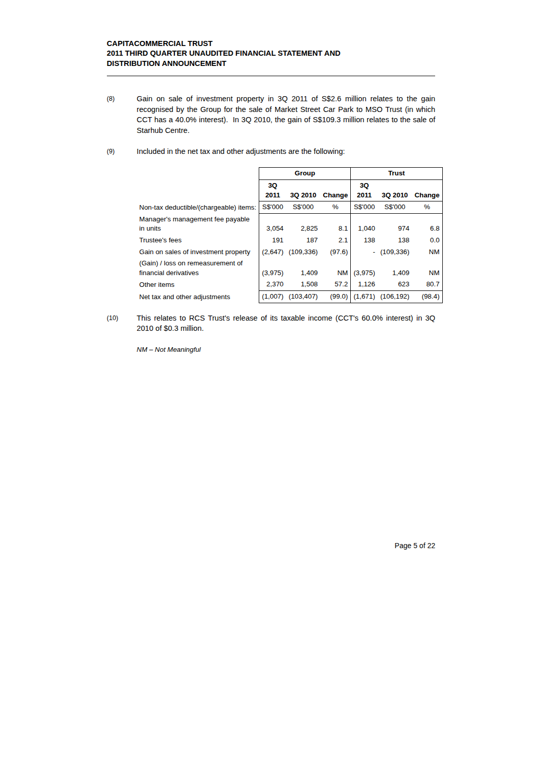CAPITACOMMERCIAL TRUST
2011 THIRD QUARTER UNAUDITED FINANCIAL STATEMENT AND
DISTRIBUTION ANNOUNCEMENT
(8)
Gain on sale of investment property in 3Q 2011 of S$2.6 million relates to the gain recognised by the Group for the sale of Market Street Car Park to MSO Trust (in which CCT has a 40.0% interest). In 3Q 2010, the gain of S$109.3 million relates to the sale of Starhub Centre.
(9)
Included in the net tax and other adjustments are the following:
| | Group | Trust |
| | 3Q 2011 | 3Q 2010 | Change | 3Q 2011 | 3Q 2010 | Change |
| Non-tax deductible/(chargeable) items: | S$'000 | S$'000 | % | S$'000 | S$'000 | % |
| Manager's management fee payable in units | 3,054 | 2,825 | 8.1 | 1,040 | 974 | 6.8 |
| Trustee's fees | 191 | 187 | 2.1 | 138 | 138 | 0.0 |
| Gain on sales of investment property | (2,647) | (109,336) | (97.6) | - | (109,336) | NM |
| (Gain) / loss on remeasurement of financial derivatives | (3,975) | 1,409 | NM | (3,975) | 1,409 | NM |
| Other items | 2,370 | 1,508 | 57.2 | 1,126 | 623 | 80.7 |
| Net tax and other adjustments | (1,007) | (103,407) | (99.0) | (1,671) | (106,192) | (98.4) |
(10)
This relates to RCS Trust's release of its taxable income (CCT's 60.0% interest) in 3Q 2010 of $0.3 million.
NM – Not Meaningful
Page 5 of 22